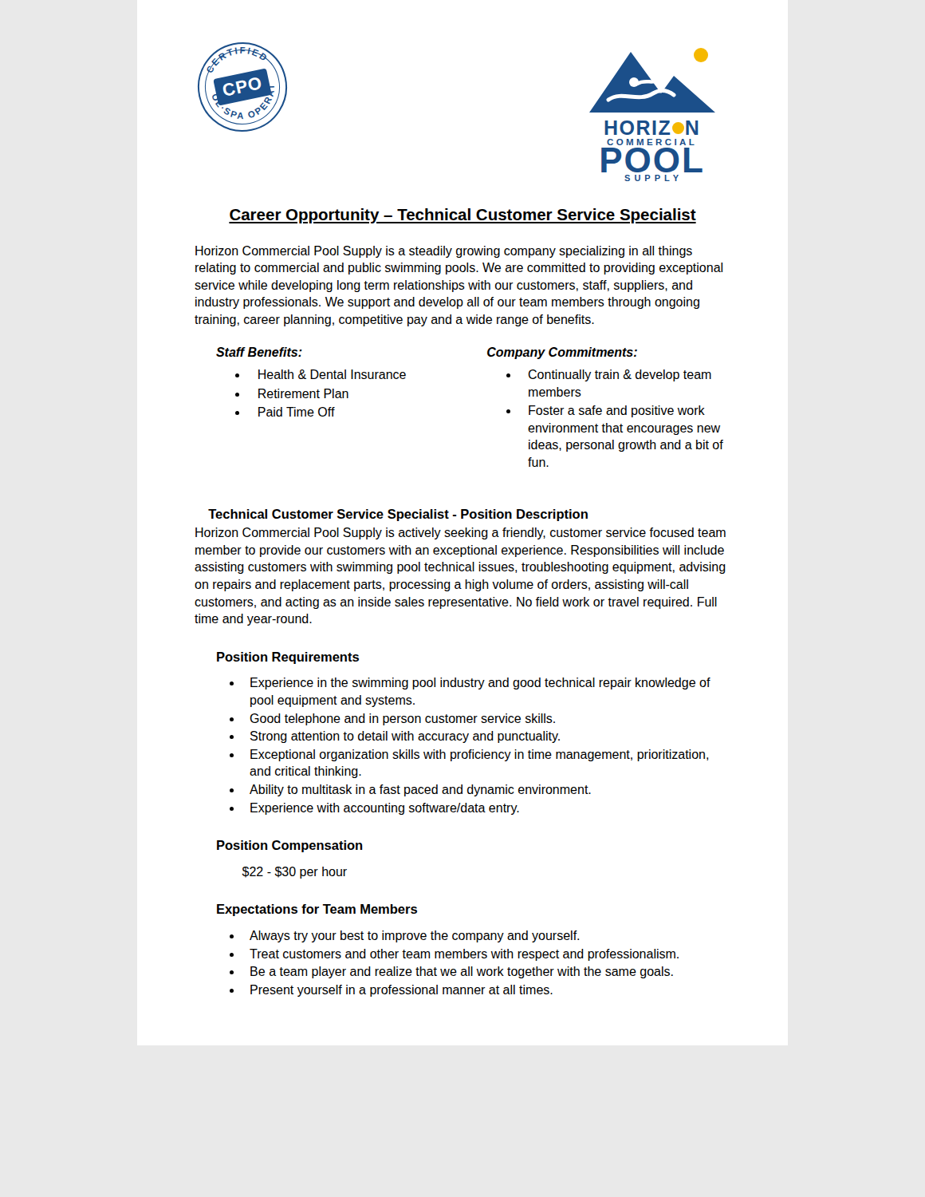CERTIFIED POOL·SPA OPERATOR
CPO
Mountain and swimmer mark with sun
HORIZ N
COMMERCIAL
POOL
SUPPLY
Career Opportunity – Technical Customer Service Specialist
Horizon Commercial Pool Supply is a steadily growing company specializing in all things relating to commercial and public swimming pools. We are committed to providing exceptional service while developing long term relationships with our customers, staff, suppliers, and industry professionals. We support and develop all of our team members through ongoing training, career planning, competitive pay and a wide range of benefits.
Staff Benefits:
Health & Dental Insurance
Retirement Plan
Paid Time Off
Company Commitments:
Continually train & develop team members
Foster a safe and positive work environment that encourages new ideas, personal growth and a bit of fun.
Technical Customer Service Specialist - Position Description
Horizon Commercial Pool Supply is actively seeking a friendly, customer service focused team member to provide our customers with an exceptional experience. Responsibilities will include assisting customers with swimming pool technical issues, troubleshooting equipment, advising on repairs and replacement parts, processing a high volume of orders, assisting will-call customers, and acting as an inside sales representative. No field work or travel required. Full time and year-round.
Position Requirements
Experience in the swimming pool industry and good technical repair knowledge of pool equipment and systems.
Good telephone and in person customer service skills.
Strong attention to detail with accuracy and punctuality.
Exceptional organization skills with proficiency in time management, prioritization, and critical thinking.
Ability to multitask in a fast paced and dynamic environment.
Experience with accounting software/data entry.
Position Compensation
$22 - $30 per hour
Expectations for Team Members
Always try your best to improve the company and yourself.
Treat customers and other team members with respect and professionalism.
Be a team player and realize that we all work together with the same goals.
Present yourself in a professional manner at all times.